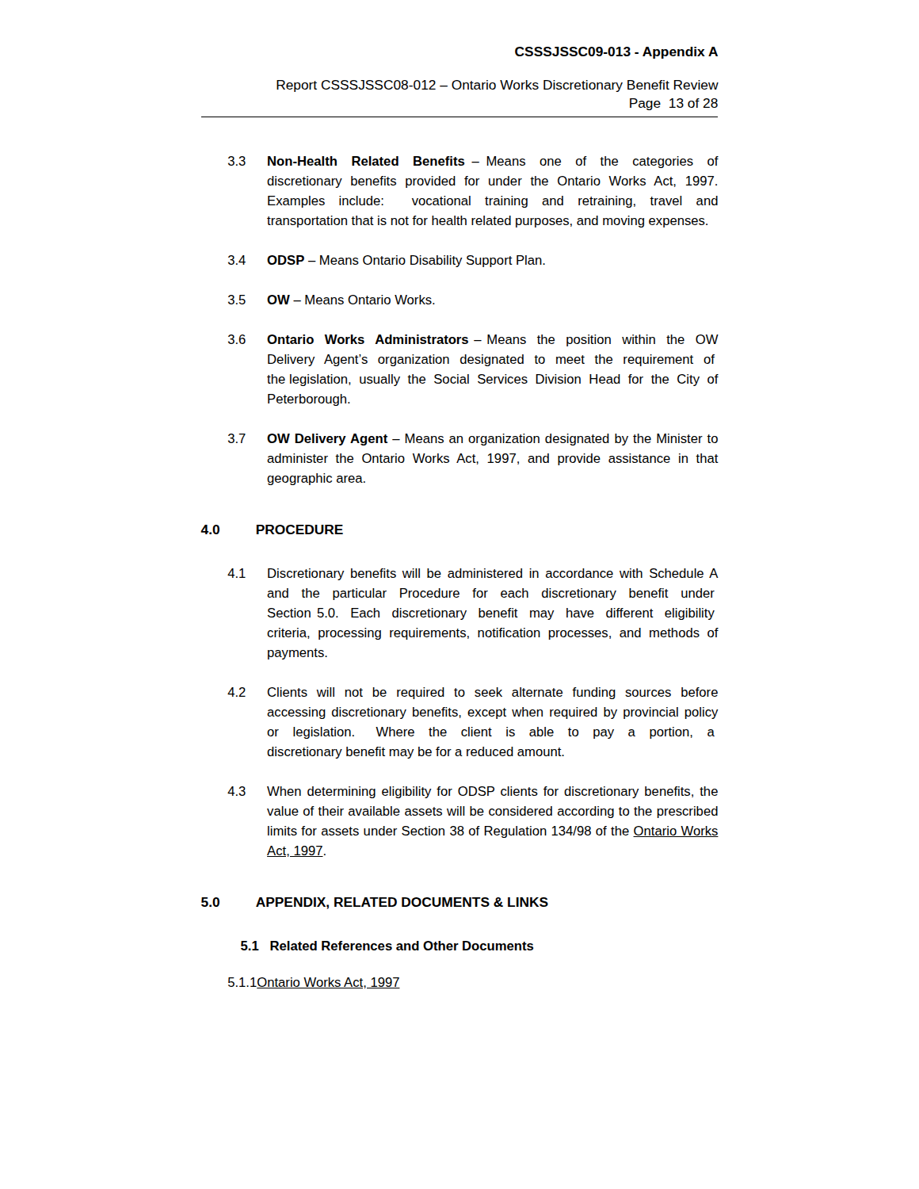CSSSJSSC09-013 - Appendix A
Report CSSSJSSC08-012 – Ontario Works Discretionary Benefit Review Page 13 of 28
3.3
Non-Health Related Benefits – Means one of the categories of discretionary benefits provided for under the Ontario Works Act, 1997. Examples include: vocational training and retraining, travel and transportation that is not for health related purposes, and moving expenses.
3.4
ODSP – Means Ontario Disability Support Plan.
3.5
OW – Means Ontario Works.
3.6
Ontario Works Administrators – Means the position within the OW Delivery Agent’s organization designated to meet the requirement of the legislation, usually the Social Services Division Head for the City of Peterborough.
3.7
OW Delivery Agent – Means an organization designated by the Minister to administer the Ontario Works Act, 1997, and provide assistance in that geographic area.
4.0 PROCEDURE
4.1
Discretionary benefits will be administered in accordance with Schedule A and the particular Procedure for each discretionary benefit under Section 5.0. Each discretionary benefit may have different eligibility criteria, processing requirements, notification processes, and methods of payments.
4.2
Clients will not be required to seek alternate funding sources before accessing discretionary benefits, except when required by provincial policy or legislation. Where the client is able to pay a portion, a discretionary benefit may be for a reduced amount.
4.3
When determining eligibility for ODSP clients for discretionary benefits, the value of their available assets will be considered according to the prescribed limits for assets under Section 38 of Regulation 134/98 of the Ontario Works Act, 1997.
5.0 APPENDIX, RELATED DOCUMENTS & LINKS
5.1 Related References and Other Documents
5.1.1Ontario Works Act, 1997